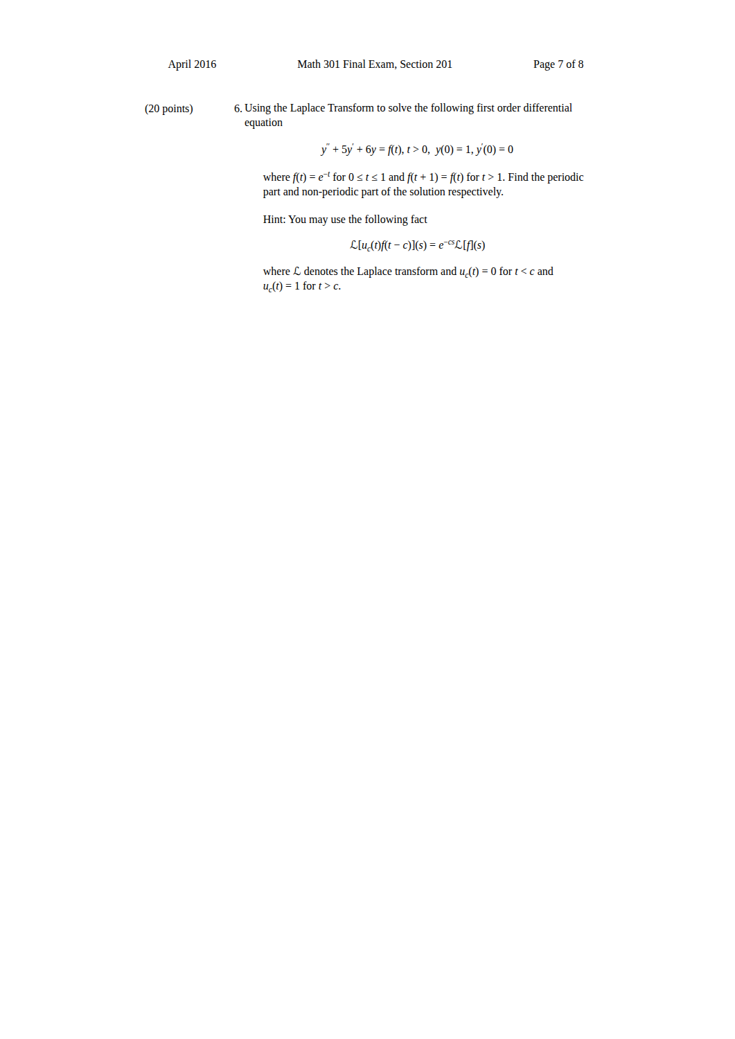April 2016
Math 301 Final Exam, Section 201
Page 7 of 8
(20 points)
6.
Using the Laplace Transform to solve the following first order differential equation
y′′ + 5y′ + 6y = f(t), t > 0, y(0) = 1, y′(0) = 0
where f(t) = e−t for 0 ≤ t ≤ 1 and f(t + 1) = f(t) for t > 1. Find the periodic part and non-periodic part of the solution respectively.
Hint: You may use the following fact
ℒ[uc(t)f(t − c)](s) = e−csℒ[f](s)
where ℒ denotes the Laplace transform and uc(t) = 0 for t < c and uc(t) = 1 for t > c.